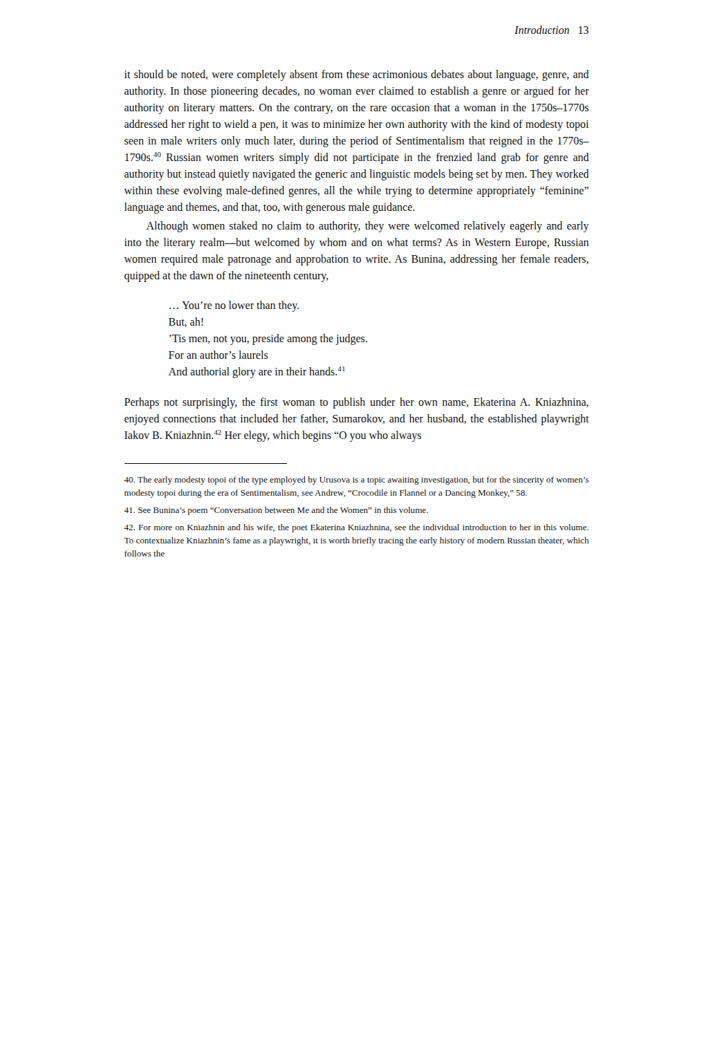Introduction 13
it should be noted, were completely absent from these acrimonious debates about language, genre, and authority. In those pioneering decades, no woman ever claimed to establish a genre or argued for her authority on literary matters. On the contrary, on the rare occasion that a woman in the 1750s–1770s addressed her right to wield a pen, it was to minimize her own authority with the kind of modesty topoi seen in male writers only much later, during the period of Sentimentalism that reigned in the 1770s–1790s.40 Russian women writers simply did not participate in the frenzied land grab for genre and authority but instead quietly navigated the generic and linguistic models being set by men. They worked within these evolving male-defined genres, all the while trying to determine appropriately “feminine” language and themes, and that, too, with generous male guidance.
Although women staked no claim to authority, they were welcomed relatively eagerly and early into the literary realm—but welcomed by whom and on what terms? As in Western Europe, Russian women required male patronage and approbation to write. As Bunina, addressing her female readers, quipped at the dawn of the nineteenth century,
… You’re no lower than they.
But, ah!
’Tis men, not you, preside among the judges.
For an author’s laurels
And authorial glory are in their hands.41
Perhaps not surprisingly, the first woman to publish under her own name, Ekaterina A. Kniazhnina, enjoyed connections that included her father, Sumarokov, and her husband, the established playwright Iakov B. Kniazhnin.42 Her elegy, which begins “O you who always
40. The early modesty topoi of the type employed by Urusova is a topic awaiting investigation, but for the sincerity of women’s modesty topoi during the era of Sentimentalism, see Andrew, “Crocodile in Flannel or a Dancing Monkey,” 58.
41. See Bunina’s poem “Conversation between Me and the Women” in this volume.
42. For more on Kniazhnin and his wife, the poet Ekaterina Kniazhnina, see the individual introduction to her in this volume. To contextualize Kniazhnin’s fame as a playwright, it is worth briefly tracing the early history of modern Russian theater, which follows the